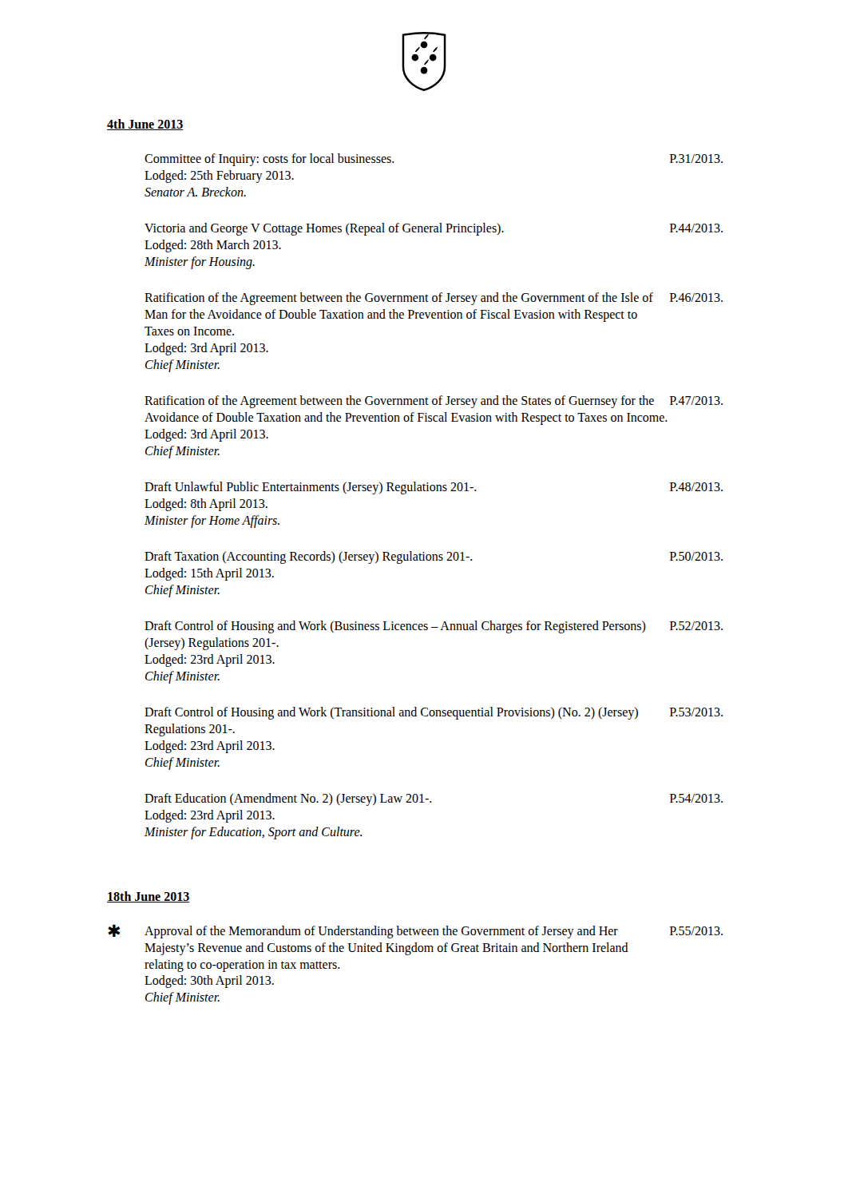4th June 2013
| | Committee of Inquiry: costs for local businesses. Lodged: 25th February 2013. Senator A. Breckon. | P.31/2013. |
| | Victoria and George V Cottage Homes (Repeal of General Principles). Lodged: 28th March 2013. Minister for Housing. | P.44/2013. |
| | Ratification of the Agreement between the Government of Jersey and the Government of the Isle of Man for the Avoidance of Double Taxation and the Prevention of Fiscal Evasion with Respect to Taxes on Income. Lodged: 3rd April 2013. Chief Minister. | P.46/2013. |
| | Ratification of the Agreement between the Government of Jersey and the States of Guernsey for the Avoidance of Double Taxation and the Prevention of Fiscal Evasion with Respect to Taxes on Income. Lodged: 3rd April 2013. Chief Minister. | P.47/2013. |
| | Draft Unlawful Public Entertainments (Jersey) Regulations 201-. Lodged: 8th April 2013. Minister for Home Affairs. | P.48/2013. |
| | Draft Taxation (Accounting Records) (Jersey) Regulations 201-. Lodged: 15th April 2013. Chief Minister. | P.50/2013. |
| | Draft Control of Housing and Work (Business Licences – Annual Charges for Registered Persons) (Jersey) Regulations 201-. Lodged: 23rd April 2013. Chief Minister. | P.52/2013. |
| | Draft Control of Housing and Work (Transitional and Consequential Provisions) (No. 2) (Jersey) Regulations 201-. Lodged: 23rd April 2013. Chief Minister. | P.53/2013. |
| | Draft Education (Amendment No. 2) (Jersey) Law 201-. Lodged: 23rd April 2013. Minister for Education, Sport and Culture. | P.54/2013. |
18th June 2013
| ✱ | Approval of the Memorandum of Understanding between the Government of Jersey and Her Majesty’s Revenue and Customs of the United Kingdom of Great Britain and Northern Ireland relating to co-operation in tax matters. Lodged: 30th April 2013. Chief Minister. | P.55/2013. |